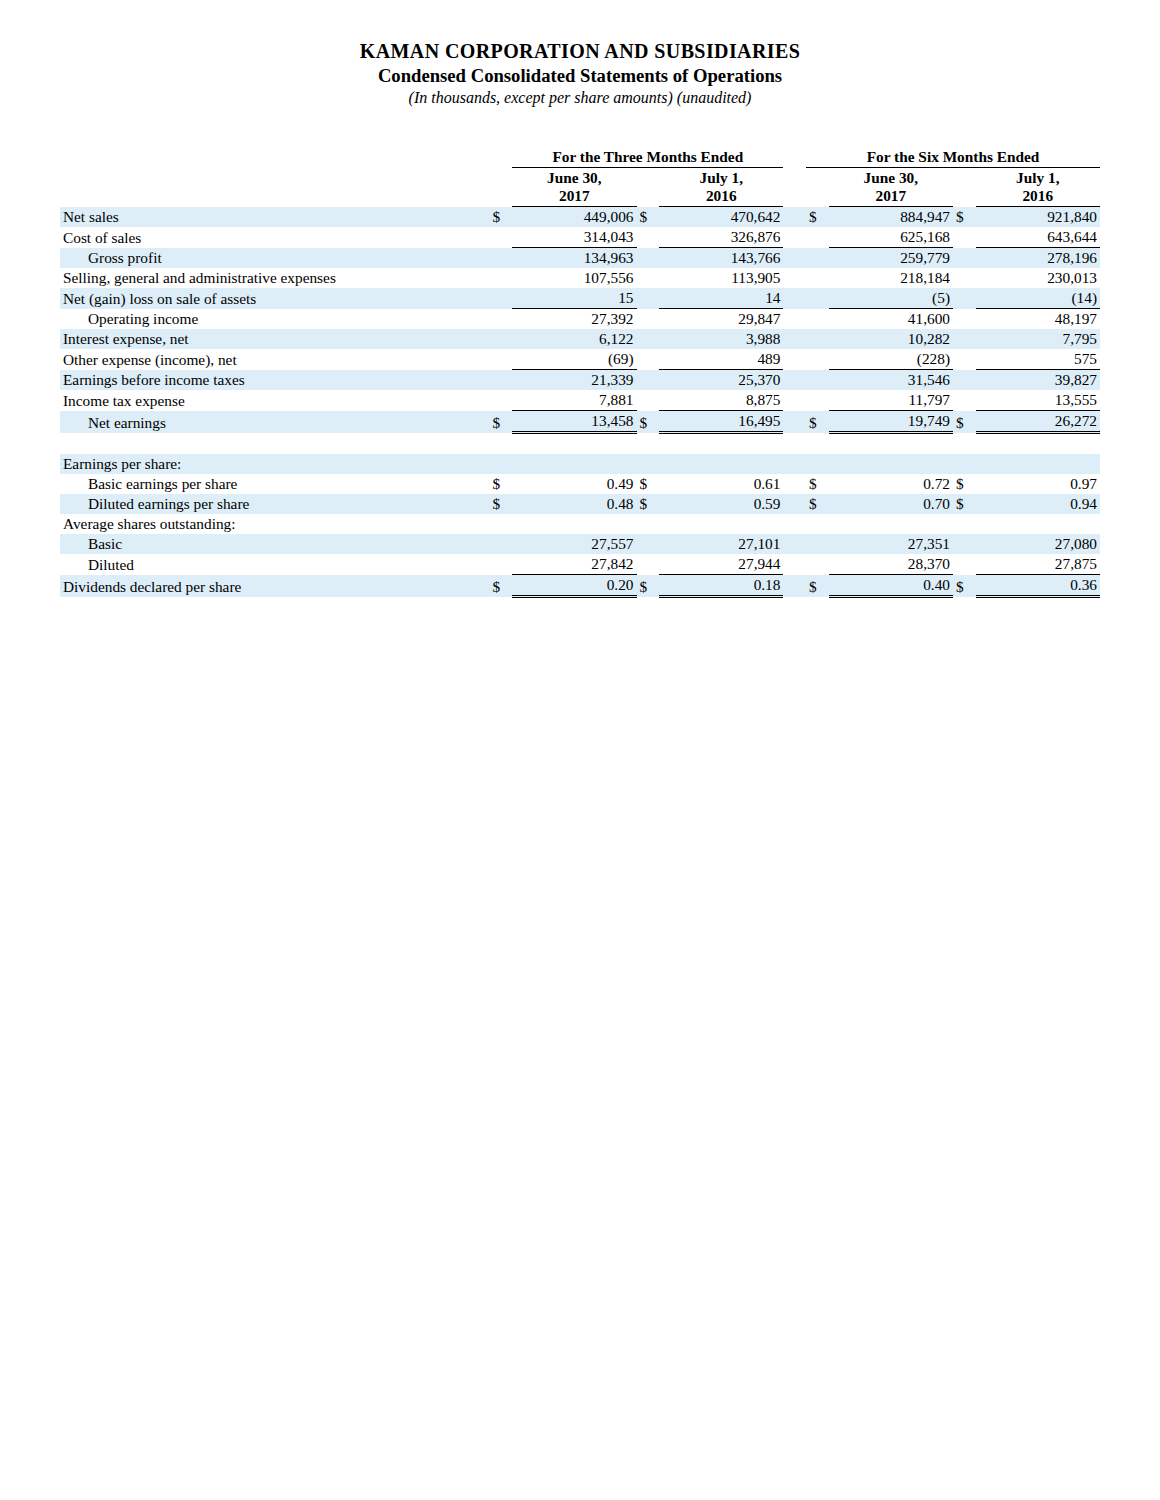KAMAN CORPORATION AND SUBSIDIARIES
Condensed Consolidated Statements of Operations
(In thousands, except per share amounts) (unaudited)
| | | For the Three Months Ended | | For the Six Months Ended |
| | | June 30, 2017 | | July 1, 2016 | | | June 30, 2017 | | July 1, 2016 |
| Net sales | $ | 449,006 | $ | 470,642 | | $ | 884,947 | $ | 921,840 |
| Cost of sales | | 314,043 | | 326,876 | | | 625,168 | | 643,644 |
| Gross profit | | 134,963 | | 143,766 | | | 259,779 | | 278,196 |
| Selling, general and administrative expenses | | 107,556 | | 113,905 | | | 218,184 | | 230,013 |
| Net (gain) loss on sale of assets | | 15 | | 14 | | | (5) | | (14) |
| Operating income | | 27,392 | | 29,847 | | | 41,600 | | 48,197 |
| Interest expense, net | | 6,122 | | 3,988 | | | 10,282 | | 7,795 |
| Other expense (income), net | | (69) | | 489 | | | (228) | | 575 |
| Earnings before income taxes | | 21,339 | | 25,370 | | | 31,546 | | 39,827 |
| Income tax expense | | 7,881 | | 8,875 | | | 11,797 | | 13,555 |
| Net earnings | $ | 13,458 | $ | 16,495 | | $ | 19,749 | $ | 26,272 |
| Earnings per share: | | | | | | | | | |
| Basic earnings per share | $ | 0.49 | $ | 0.61 | | $ | 0.72 | $ | 0.97 |
| Diluted earnings per share | $ | 0.48 | $ | 0.59 | | $ | 0.70 | $ | 0.94 |
| Average shares outstanding: | | | | | | | | | |
| Basic | | 27,557 | | 27,101 | | | 27,351 | | 27,080 |
| Diluted | | 27,842 | | 27,944 | | | 28,370 | | 27,875 |
| Dividends declared per share | $ | 0.20 | $ | 0.18 | | $ | 0.40 | $ | 0.36 |